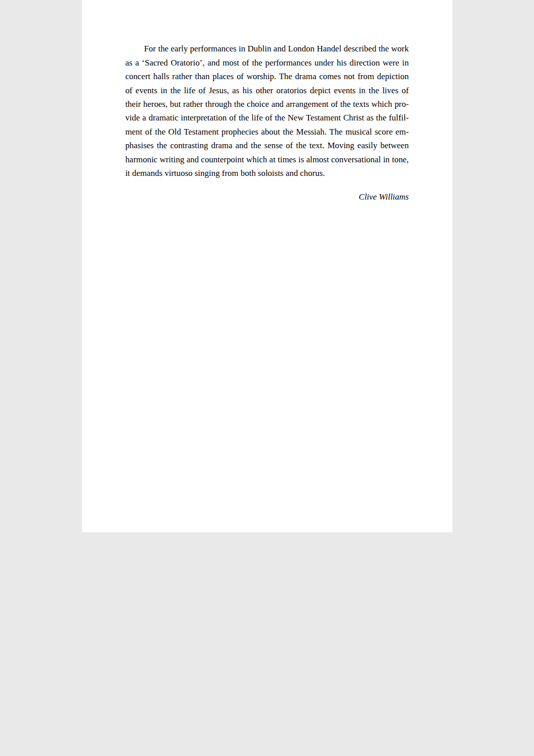For the early performances in Dublin and London Handel described the work as a ‘Sacred Oratorio’, and most of the performances under his direction were in concert halls rather than places of worship. The drama comes not from depiction of events in the life of Jesus, as his other oratorios depict events in the lives of their heroes, but rather through the choice and arrangement of the texts which provide a dramatic interpretation of the life of the New Testament Christ as the fulfilment of the Old Testament prophecies about the Messiah. The musical score emphasises the contrasting drama and the sense of the text. Moving easily between harmonic writing and counterpoint which at times is almost conversational in tone, it demands virtuoso singing from both soloists and chorus.
Clive Williams